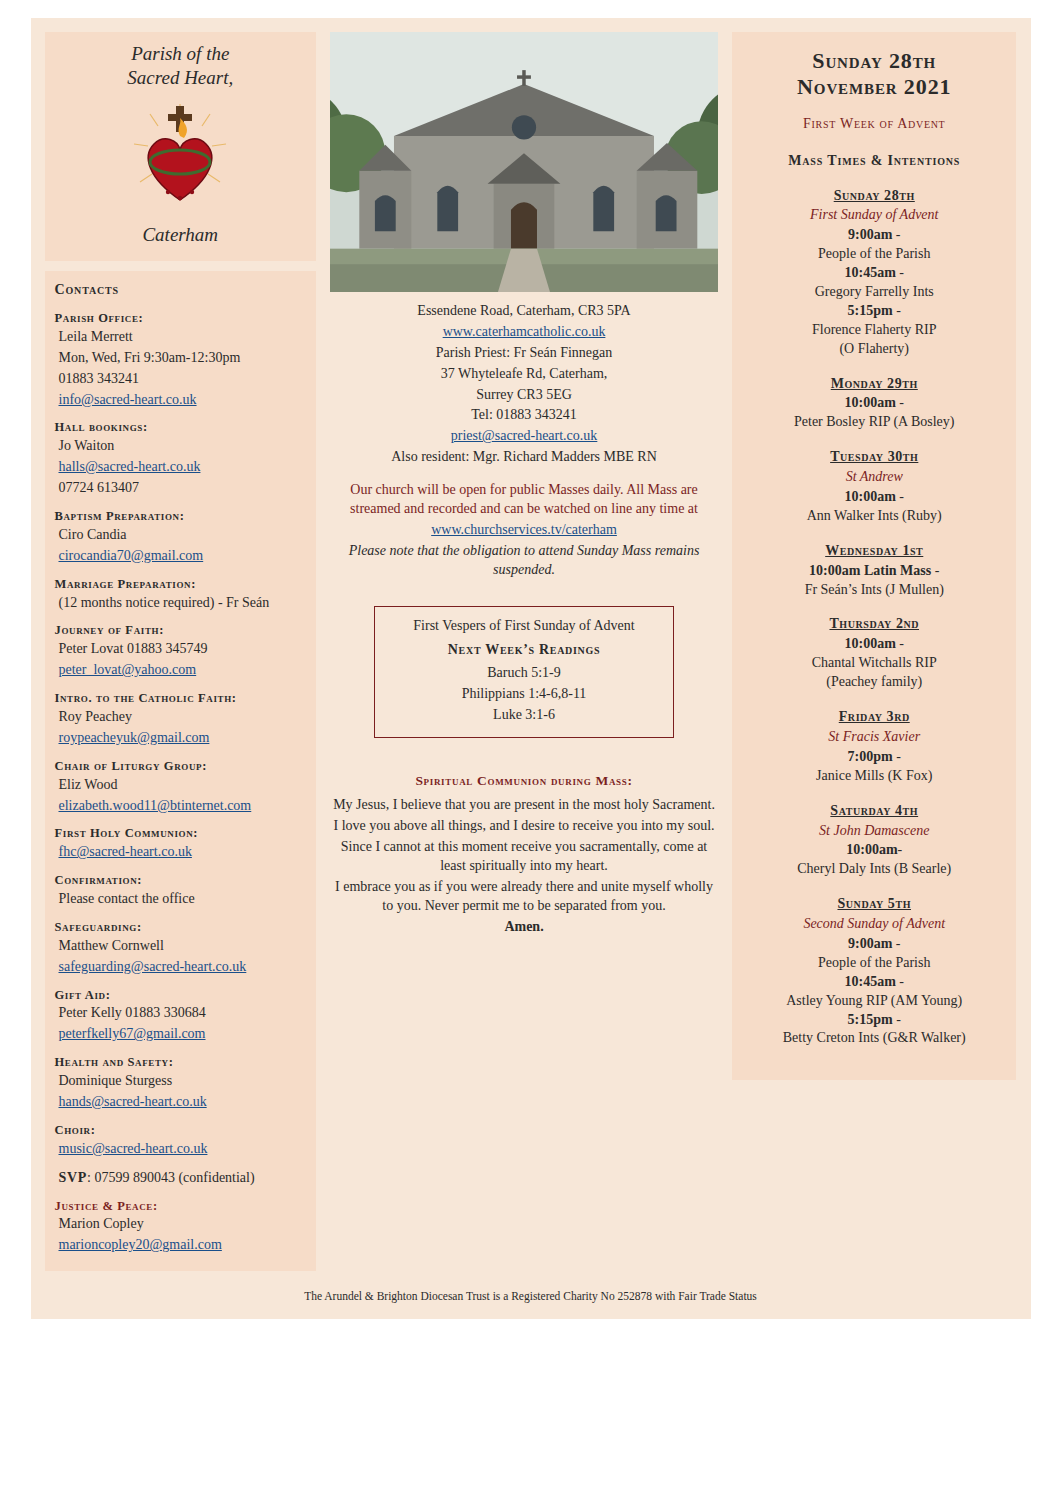Parish of the
Sacred Heart,
Caterham
Contacts
Parish Office:
Leila Merrett
Mon, Wed, Fri 9:30am-12:30pm
01883 343241
info@sacred-heart.co.uk
Hall bookings:
Jo Waiton
halls@sacred-heart.co.uk
07724 613407
Baptism Preparation:
Ciro Candia
cirocandia70@gmail.com
Marriage Preparation:
(12 months notice required) - Fr Seán
Journey of Faith:
Peter Lovat 01883 345749
peter_lovat@yahoo.com
Intro. to the Catholic Faith:
Roy Peachey
roypeacheyuk@gmail.com
Chair of Liturgy Group:
Eliz Wood
elizabeth.wood11@btinternet.com
First Holy Communion:
fhc@sacred-heart.co.uk
Confirmation:
Please contact the office
Safeguarding:
Matthew Cornwell
safeguarding@sacred-heart.co.uk
Gift Aid:
Peter Kelly 01883 330684
peterfkelly67@gmail.com
Health and Safety:
Dominique Sturgess
hands@sacred-heart.co.uk
Choir:
music@sacred-heart.co.uk
SVP: 07599 890043 (confidential)
Justice & Peace:
Marion Copley
marioncopley20@gmail.com
Essendene Road, Caterham, CR3 5PA
www.caterhamcatholic.co.uk
Parish Priest: Fr Seán Finnegan
37 Whyteleafe Rd, Caterham,
Surrey CR3 5EG
Tel: 01883 343241
priest@sacred-heart.co.uk
Also resident: Mgr. Richard Madders MBE RN
Our church will be open for public Masses daily. All Mass are streamed and recorded and can be watched on line any time at
www.churchservices.tv/caterham
Please note that the obligation to attend Sunday Mass remains suspended.
First Vespers of First Sunday of Advent
Next Week’s Readings
Baruch 5:1-9
Philippians 1:4-6,8-11
Luke 3:1-6
Spiritual Communion during Mass:
My Jesus, I believe that you are present in the most holy Sacrament.
I love you above all things, and I desire to receive you into my soul.
Since I cannot at this moment receive you sacramentally, come at least spiritually into my heart.
I embrace you as if you were already there and unite myself wholly to you. Never permit me to be separated from you.
Amen.
Sunday 28th
November 2021
First Week of Advent
Mass Times & Intentions
Sunday 28th First Sunday of Advent
9:00am -
People of the Parish
10:45am -
Gregory Farrelly Ints
5:15pm -
Florence Flaherty RIP
(O Flaherty)
Monday 29th
10:00am -
Peter Bosley RIP (A Bosley)
Tuesday 30th St Andrew
10:00am -
Ann Walker Ints (Ruby)
Wednesday 1st
10:00am Latin Mass -
Fr Seán’s Ints (J Mullen)
Thursday 2nd
10:00am -
Chantal Witchalls RIP
(Peachey family)
Friday 3rd St Fracis Xavier
7:00pm -
Janice Mills (K Fox)
Saturday 4th St John Damascene
10:00am-
Cheryl Daly Ints (B Searle)
Sunday 5th Second Sunday of Advent
9:00am -
People of the Parish
10:45am -
Astley Young RIP (AM Young)
5:15pm -
Betty Creton Ints (G&R Walker)
The Arundel & Brighton Diocesan Trust is a Registered Charity No 252878 with Fair Trade Status